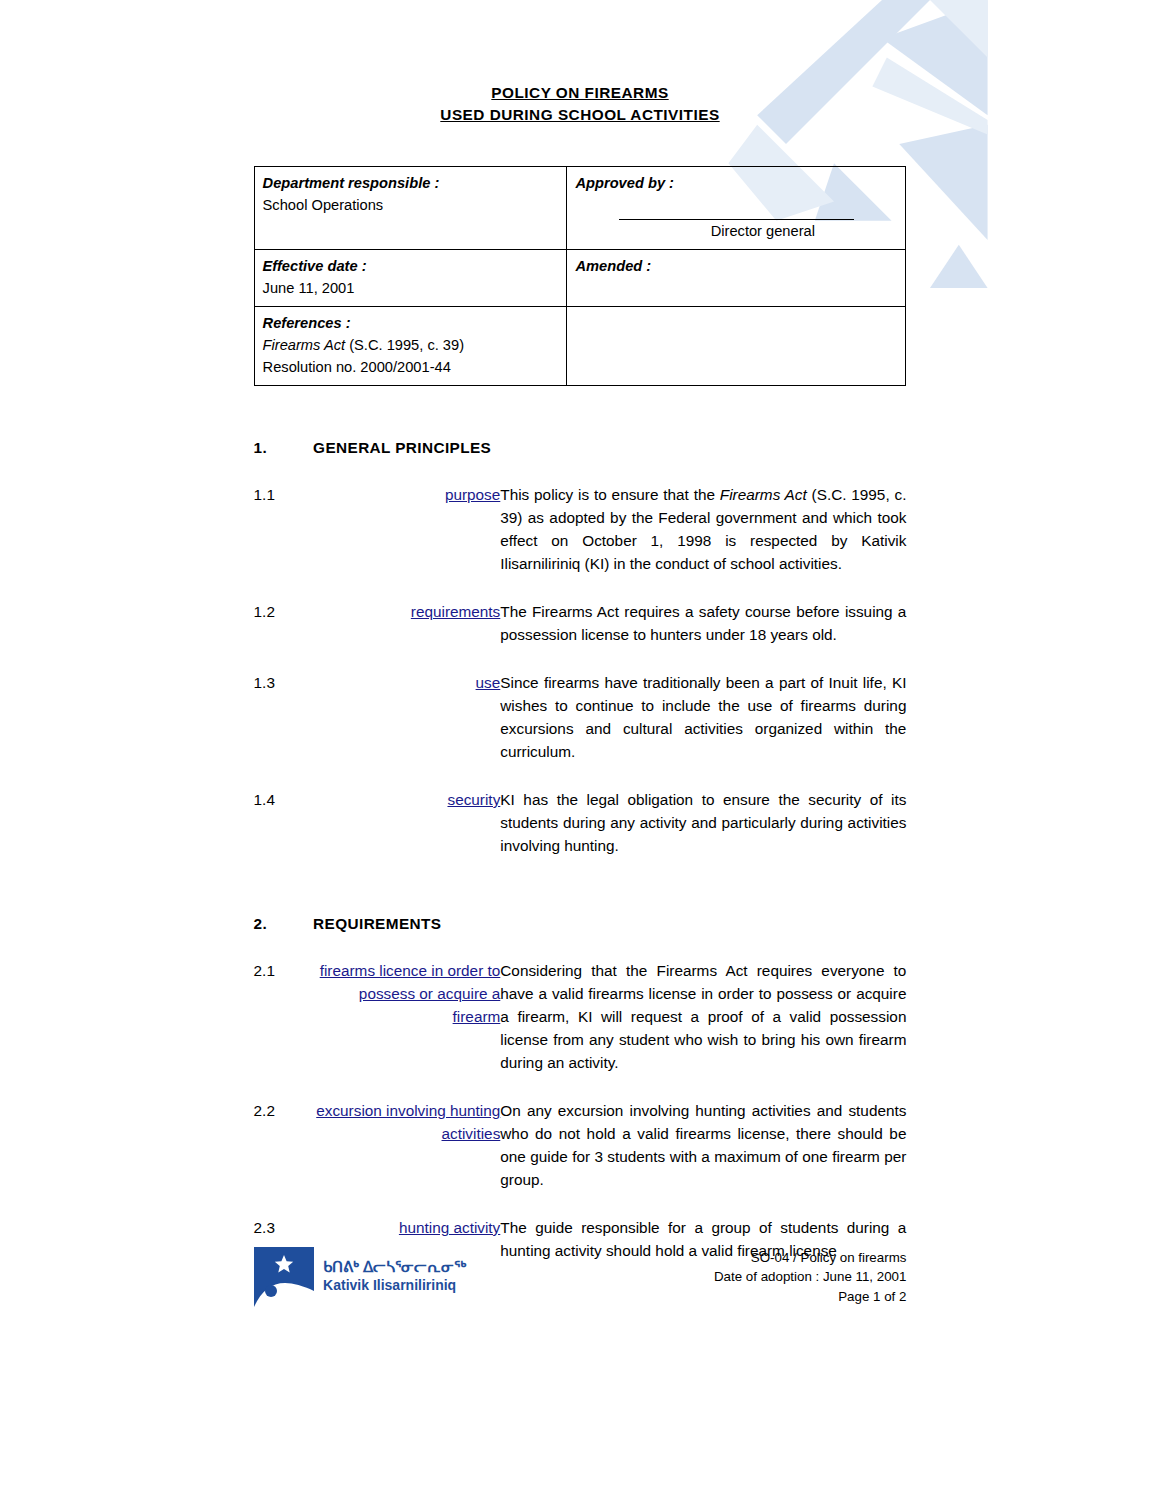POLICY ON FIREARMS USED DURING SCHOOL ACTIVITIES
| Department responsible : School Operations | Approved by : Director general |
| Effective date : June 11, 2001 | Amended : |
| References : Firearms Act (S.C. 1995, c. 39) Resolution no. 2000/2001-44 | |
1. GENERAL PRINCIPLES
| 1.1 | purpose | This policy is to ensure that the Firearms Act (S.C. 1995, c. 39) as adopted by the Federal government and which took effect on October 1, 1998 is respected by Kativik Ilisarniliriniq (KI) in the conduct of school activities. |
| 1.2 | requirements | The Firearms Act requires a safety course before issuing a possession license to hunters under 18 years old. |
| 1.3 | use | Since firearms have traditionally been a part of Inuit life, KI wishes to continue to include the use of firearms during excursions and cultural activities organized within the curriculum. |
| 1.4 | security | KI has the legal obligation to ensure the security of its students during any activity and particularly during activities involving hunting. |
2. REQUIREMENTS
| 2.1 | firearms licence in order to possess or acquire a firearm | Considering that the Firearms Act requires everyone to have a valid firearms license in order to possess or acquire a firearm, KI will request a proof of a valid possession license from any student who wish to bring his own firearm during an activity. |
| 2.2 | excursion involving hunting activities | On any excursion involving hunting activities and students who do not hold a valid firearms license, there should be one guide for 3 students with a maximum of one firearm per group. |
| 2.3 | hunting activity | The guide responsible for a group of students during a hunting activity should hold a valid firearm license |
ᑲᑎᕕᒃ ᐃᓕᓴᕐᓂᓕᕆᓂᖅ
Kativik Ilisarniliriniq
SO-04 / Policy on firearms
Date of adoption : June 11, 2001
Page 1 of 2